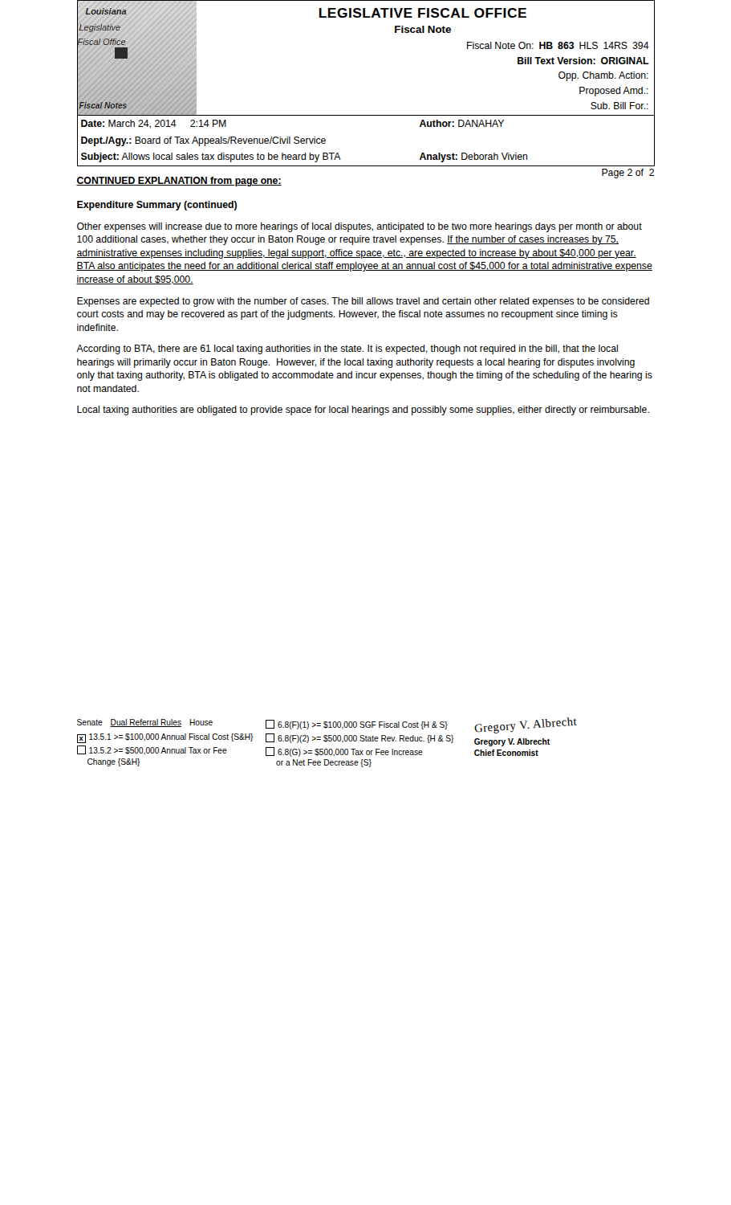Louisiana Legislative Fiscal Office Fiscal Notes
LEGISLATIVE FISCAL OFFICE
Fiscal Note
Fiscal Note On: HB 863 HLS 14RS 394
Bill Text Version: ORIGINAL
Opp. Chamb. Action:
Proposed Amd.:
Sub. Bill For.:
Date: March 24, 2014 2:14 PM
Author: DANAHAY
Dept./Agy.: Board of Tax Appeals/Revenue/Civil Service
Subject: Allows local sales tax disputes to be heard by BTA
Analyst: Deborah Vivien
CONTINUED EXPLANATION from page one: Page 2 of 2
Expenditure Summary (continued)
Other expenses will increase due to more hearings of local disputes, anticipated to be two more hearings days per month or about 100 additional cases, whether they occur in Baton Rouge or require travel expenses. If the number of cases increases by 75, administrative expenses including supplies, legal support, office space, etc., are expected to increase by about $40,000 per year. BTA also anticipates the need for an additional clerical staff employee at an annual cost of $45,000 for a total administrative expense increase of about $95,000.
Expenses are expected to grow with the number of cases. The bill allows travel and certain other related expenses to be considered court costs and may be recovered as part of the judgments. However, the fiscal note assumes no recoupment since timing is indefinite.
According to BTA, there are 61 local taxing authorities in the state. It is expected, though not required in the bill, that the local hearings will primarily occur in Baton Rouge. However, if the local taxing authority requests a local hearing for disputes involving only that taxing authority, BTA is obligated to accommodate and incur expenses, though the timing of the scheduling of the hearing is not mandated.
Local taxing authorities are obligated to provide space for local hearings and possibly some supplies, either directly or reimbursable.
Senate Dual Referral Rules House
x13.5.1 >= $100,000 Annual Fiscal Cost {S&H}
13.5.2 >= $500,000 Annual Tax or Fee
Change {S&H}
6.8(F)(1) >= $100,000 SGF Fiscal Cost {H & S}
6.8(F)(2) >= $500,000 State Rev. Reduc. {H & S}
6.8(G) >= $500,000 Tax or Fee Increase
or a Net Fee Decrease {S}
Gregory V. Albrecht
Gregory V. Albrecht
Chief Economist